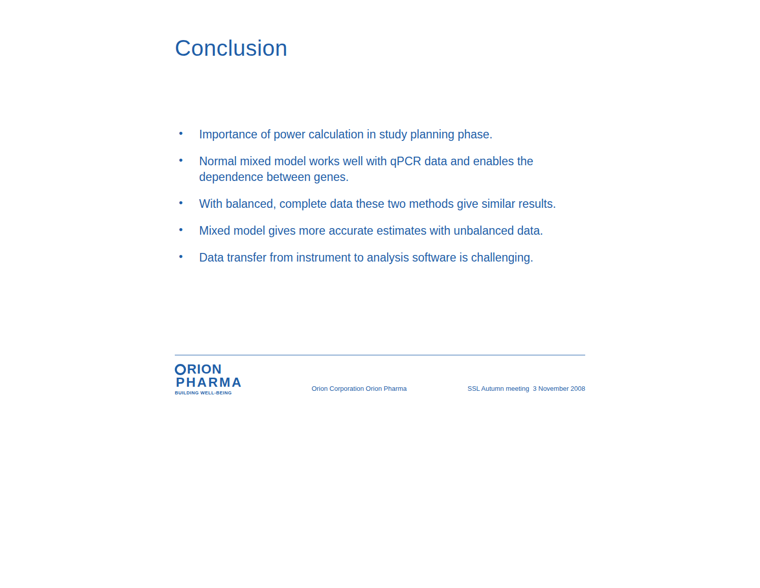Conclusion
Importance of power calculation in study planning phase.
Normal mixed model works well with qPCR data and enables the dependence between genes.
With balanced, complete data these two methods give similar results.
Mixed model gives more accurate estimates with unbalanced data.
Data transfer from instrument to analysis software is challenging.
RION
PHARMA
BUILDING WELL-BEING
Orion Corporation Orion Pharma SSL Autumn meeting 3 November 2008